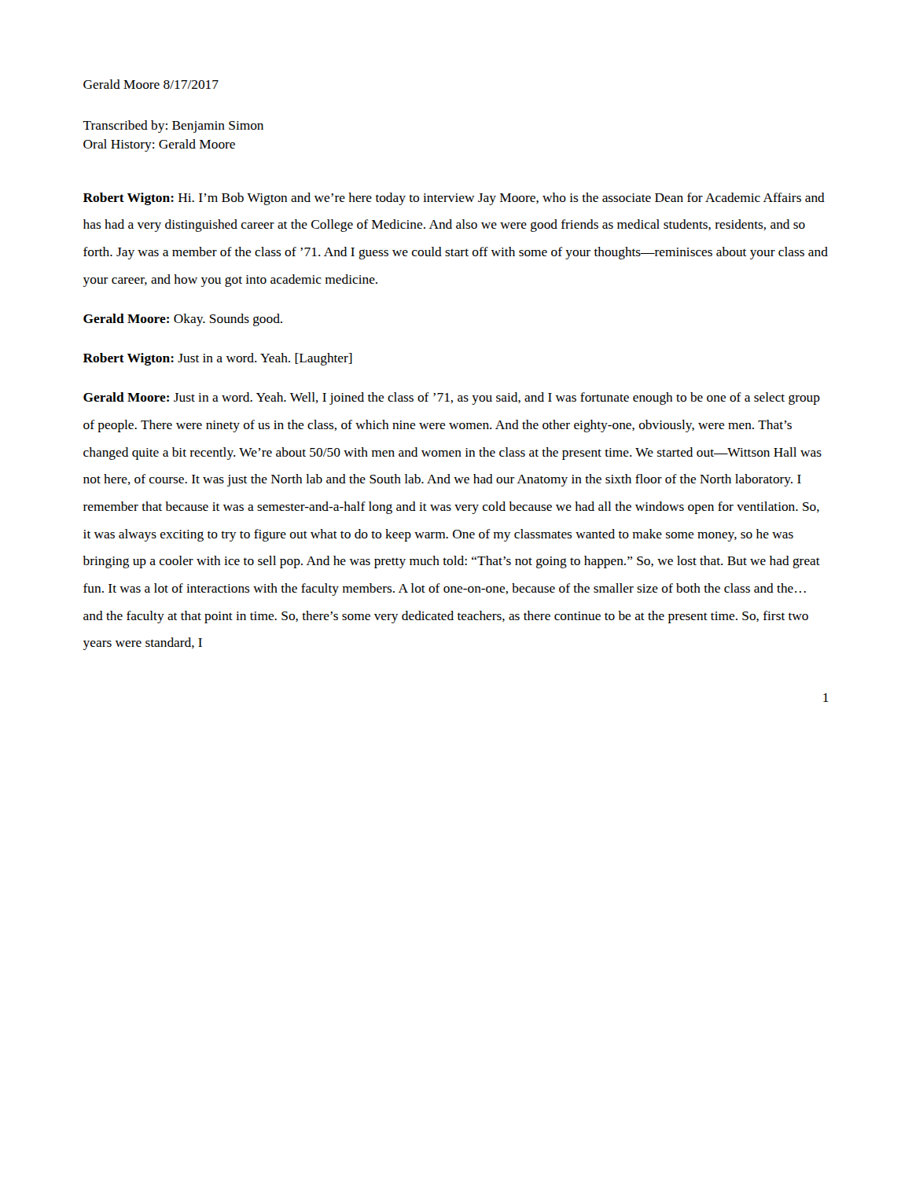Gerald Moore 8/17/2017
Transcribed by: Benjamin Simon
Oral History: Gerald Moore
Robert Wigton: Hi. I’m Bob Wigton and we’re here today to interview Jay Moore, who is the associate Dean for Academic Affairs and has had a very distinguished career at the College of Medicine. And also we were good friends as medical students, residents, and so forth. Jay was a member of the class of ’71. And I guess we could start off with some of your thoughts—reminisces about your class and your career, and how you got into academic medicine.
Gerald Moore: Okay. Sounds good.
Robert Wigton: Just in a word. Yeah. [Laughter]
Gerald Moore: Just in a word. Yeah. Well, I joined the class of ’71, as you said, and I was fortunate enough to be one of a select group of people. There were ninety of us in the class, of which nine were women. And the other eighty-one, obviously, were men. That’s changed quite a bit recently. We’re about 50/50 with men and women in the class at the present time. We started out—Wittson Hall was not here, of course. It was just the North lab and the South lab. And we had our Anatomy in the sixth floor of the North laboratory. I remember that because it was a semester-and-a-half long and it was very cold because we had all the windows open for ventilation. So, it was always exciting to try to figure out what to do to keep warm. One of my classmates wanted to make some money, so he was bringing up a cooler with ice to sell pop. And he was pretty much told: “That’s not going to happen.” So, we lost that. But we had great fun. It was a lot of interactions with the faculty members. A lot of one-on-one, because of the smaller size of both the class and the… and the faculty at that point in time. So, there’s some very dedicated teachers, as there continue to be at the present time. So, first two years were standard, I
1